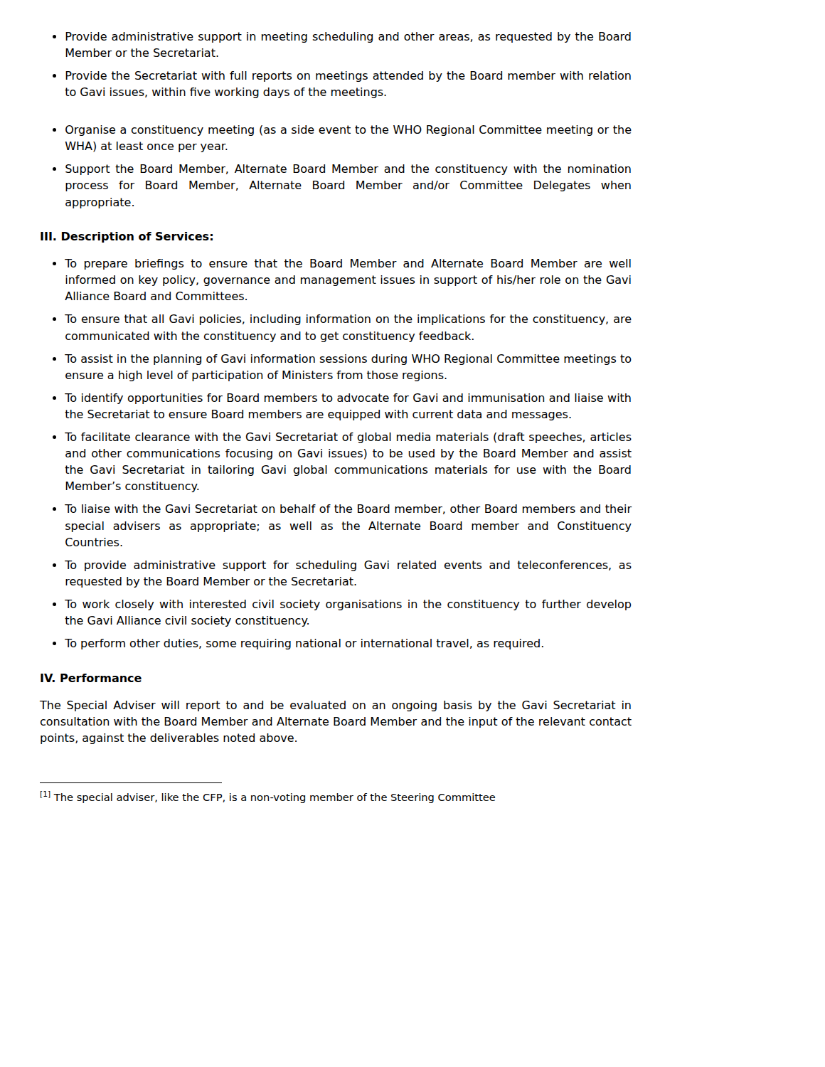Provide administrative support in meeting scheduling and other areas, as requested by the Board Member or the Secretariat.
Provide the Secretariat with full reports on meetings attended by the Board member with relation to Gavi issues, within five working days of the meetings.
Organise a constituency meeting (as a side event to the WHO Regional Committee meeting or the WHA) at least once per year.
Support the Board Member, Alternate Board Member and the constituency with the nomination process for Board Member, Alternate Board Member and/or Committee Delegates when appropriate.
III. Description of Services:
To prepare briefings to ensure that the Board Member and Alternate Board Member are well informed on key policy, governance and management issues in support of his/her role on the Gavi Alliance Board and Committees.
To ensure that all Gavi policies, including information on the implications for the constituency, are communicated with the constituency and to get constituency feedback.
To assist in the planning of Gavi information sessions during WHO Regional Committee meetings to ensure a high level of participation of Ministers from those regions.
To identify opportunities for Board members to advocate for Gavi and immunisation and liaise with the Secretariat to ensure Board members are equipped with current data and messages.
To facilitate clearance with the Gavi Secretariat of global media materials (draft speeches, articles and other communications focusing on Gavi issues) to be used by the Board Member and assist the Gavi Secretariat in tailoring Gavi global communications materials for use with the Board Member’s constituency.
To liaise with the Gavi Secretariat on behalf of the Board member, other Board members and their special advisers as appropriate; as well as the Alternate Board member and Constituency Countries.
To provide administrative support for scheduling Gavi related events and teleconferences, as requested by the Board Member or the Secretariat.
To work closely with interested civil society organisations in the constituency to further develop the Gavi Alliance civil society constituency.
To perform other duties, some requiring national or international travel, as required.
IV. Performance
The Special Adviser will report to and be evaluated on an ongoing basis by the Gavi Secretariat in consultation with the Board Member and Alternate Board Member and the input of the relevant contact points, against the deliverables noted above.
[1] The special adviser, like the CFP, is a non-voting member of the Steering Committee